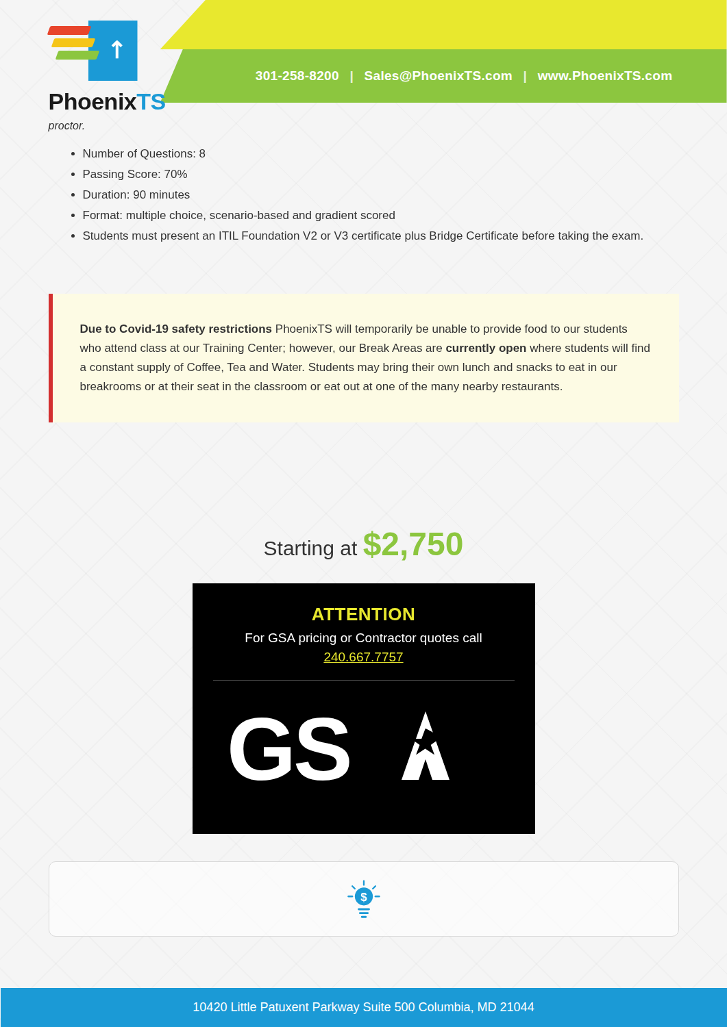301-258-8200 | Sales@PhoenixTS.com | www.PhoenixTS.com
↗
PhoenixTS
proctor.
Number of Questions: 8
Passing Score: 70%
Duration: 90 minutes
Format: multiple choice, scenario-based and gradient scored
Students must present an ITIL Foundation V2 or V3 certificate plus Bridge Certificate before taking the exam.
Due to Covid-19 safety restrictions PhoenixTS will temporarily be unable to provide food to our students who attend class at our Training Center; however, our Break Areas are currently open where students will find a constant supply of Coffee, Tea and Water. Students may bring their own lunch and snacks to eat in our breakrooms or at their seat in the classroom or eat out at one of the many nearby restaurants.
Starting at $2,750
ATTENTION
For GSA pricing or Contractor quotes call
240.667.7757
GS
$
10420 Little Patuxent Parkway Suite 500 Columbia, MD 21044